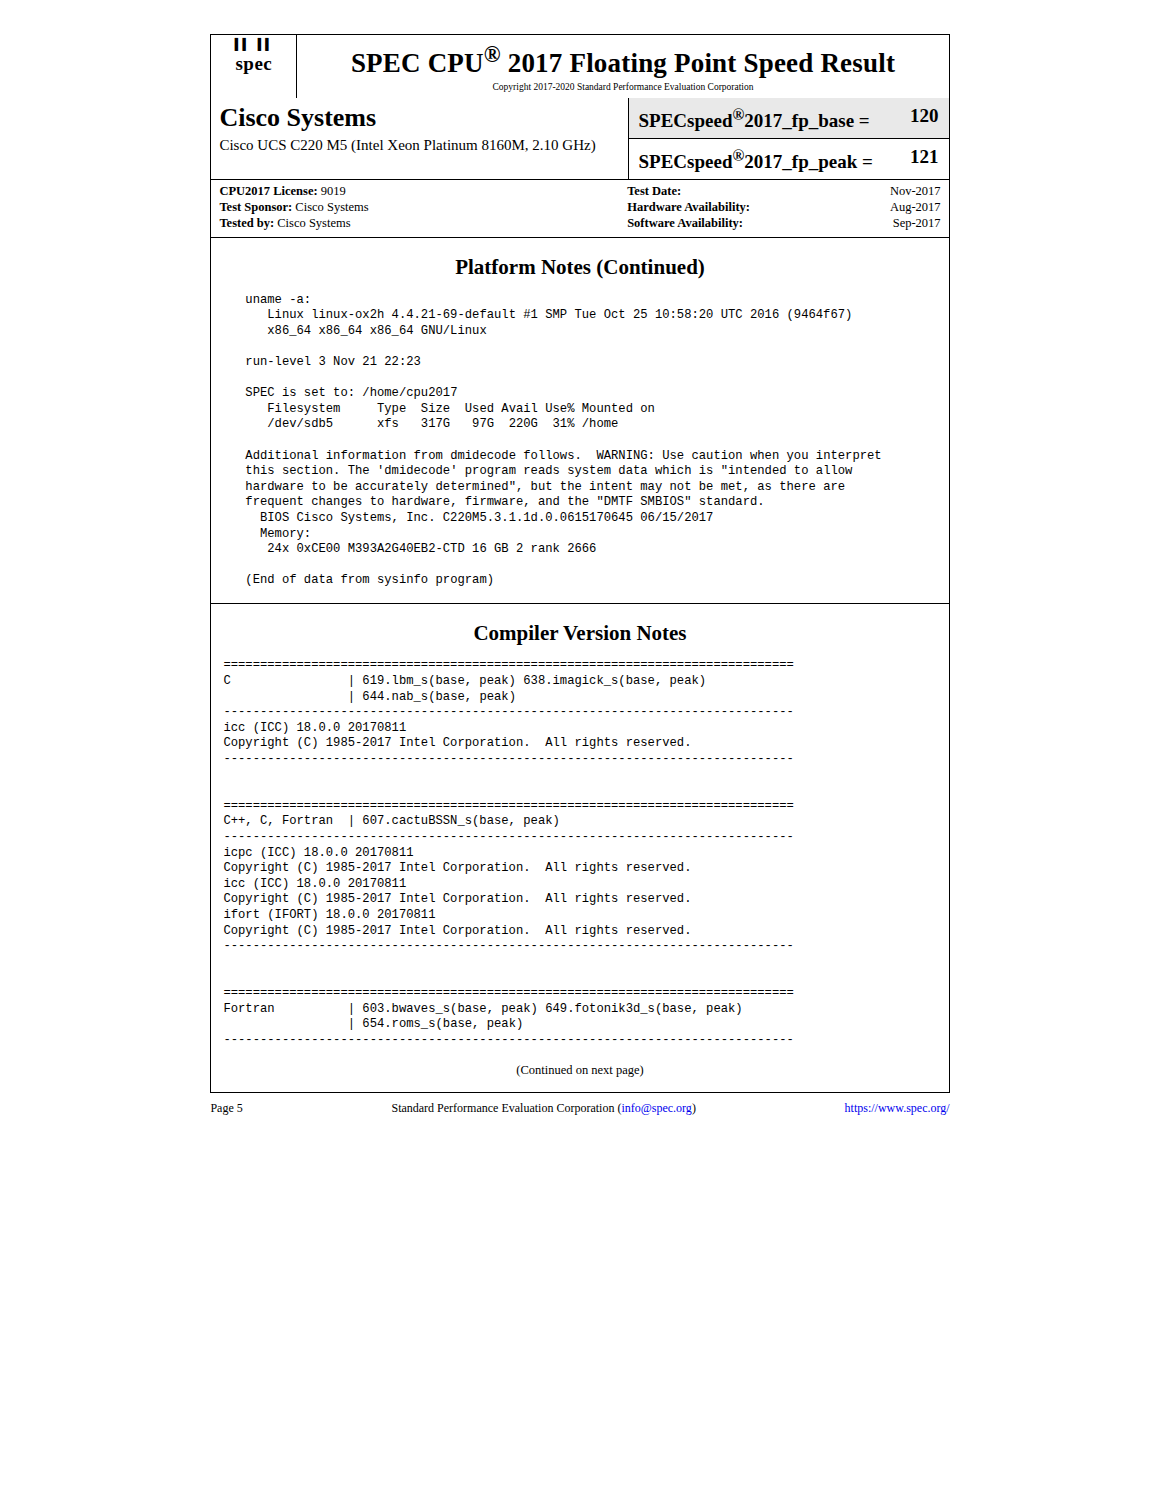▌▌ ▌▌
spec
SPEC CPU® 2017 Floating Point Speed Result
Copyright 2017-2020 Standard Performance Evaluation Corporation
Cisco Systems
Cisco UCS C220 M5 (Intel Xeon Platinum 8160M, 2.10 GHz)
SPECspeed®2017_fp_base = 120
SPECspeed®2017_fp_peak = 121
CPU2017 License: 9019
Test Sponsor: Cisco Systems
Tested by: Cisco Systems
Test Date: Nov-2017
Hardware Availability: Aug-2017
Software Availability: Sep-2017
Platform Notes (Continued)
   uname -a:
      Linux linux-ox2h 4.4.21-69-default #1 SMP Tue Oct 25 10:58:20 UTC 2016 (9464f67)
      x86_64 x86_64 x86_64 GNU/Linux

   run-level 3 Nov 21 22:23

   SPEC is set to: /home/cpu2017
      Filesystem     Type  Size  Used Avail Use% Mounted on
      /dev/sdb5      xfs   317G   97G  220G  31% /home

   Additional information from dmidecode follows.  WARNING: Use caution when you interpret
   this section. The 'dmidecode' program reads system data which is "intended to allow
   hardware to be accurately determined", but the intent may not be met, as there are
   frequent changes to hardware, firmware, and the "DMTF SMBIOS" standard.
     BIOS Cisco Systems, Inc. C220M5.3.1.1d.0.0615170645 06/15/2017
     Memory:
      24x 0xCE00 M393A2G40EB2-CTD 16 GB 2 rank 2666

   (End of data from sysinfo program)
Compiler Version Notes
==============================================================================
C                | 619.lbm_s(base, peak) 638.imagick_s(base, peak)
                 | 644.nab_s(base, peak)
------------------------------------------------------------------------------
icc (ICC) 18.0.0 20170811
Copyright (C) 1985-2017 Intel Corporation.  All rights reserved.
------------------------------------------------------------------------------


==============================================================================
C++, C, Fortran  | 607.cactuBSSN_s(base, peak)
------------------------------------------------------------------------------
icpc (ICC) 18.0.0 20170811
Copyright (C) 1985-2017 Intel Corporation.  All rights reserved.
icc (ICC) 18.0.0 20170811
Copyright (C) 1985-2017 Intel Corporation.  All rights reserved.
ifort (IFORT) 18.0.0 20170811
Copyright (C) 1985-2017 Intel Corporation.  All rights reserved.
------------------------------------------------------------------------------


==============================================================================
Fortran          | 603.bwaves_s(base, peak) 649.fotonik3d_s(base, peak)
                 | 654.roms_s(base, peak)
------------------------------------------------------------------------------
(Continued on next page)
Page 5
Standard Performance Evaluation Corporation (info@spec.org)
https://www.spec.org/